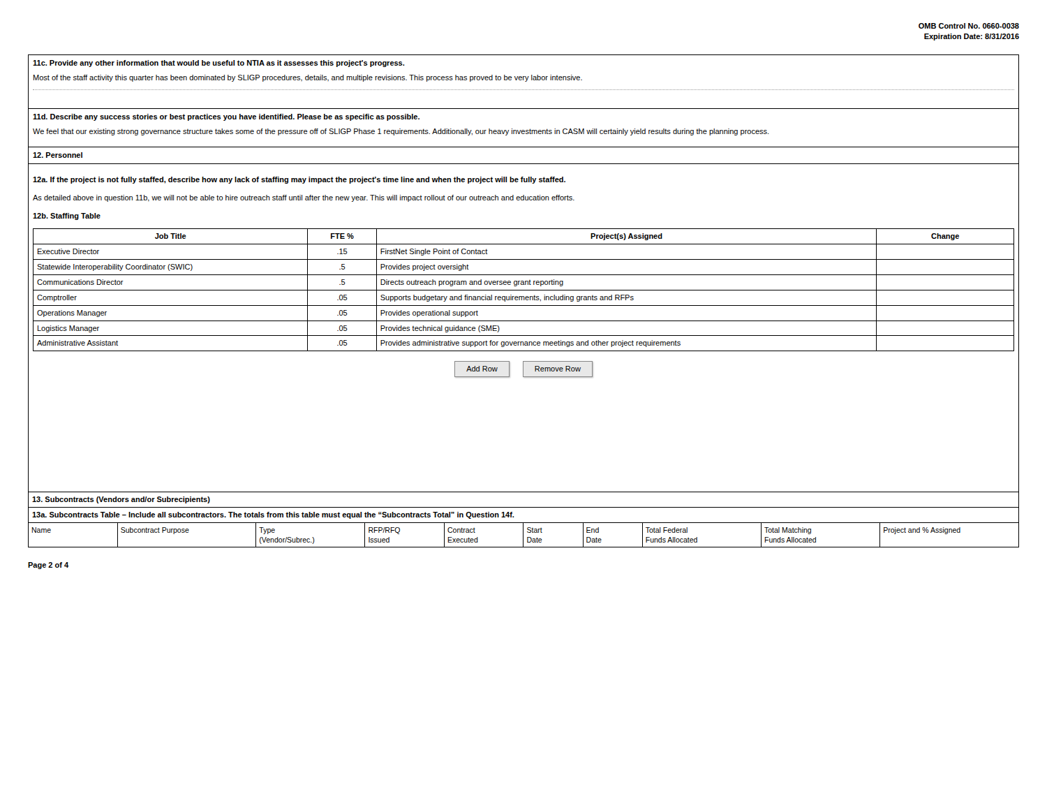OMB Control No. 0660-0038
Expiration Date: 8/31/2016
11c. Provide any other information that would be useful to NTIA as it assesses this project's progress.
Most of the staff activity this quarter has been dominated by SLIGP procedures, details, and multiple revisions. This process has proved to be very labor intensive.
11d. Describe any success stories or best practices you have identified. Please be as specific as possible.
We feel that our existing strong governance structure takes some of the pressure off of SLIGP Phase 1 requirements. Additionally, our heavy investments in CASM will certainly yield results during the planning process.
12. Personnel
12a. If the project is not fully staffed, describe how any lack of staffing may impact the project's time line and when the project will be fully staffed.
As detailed above in question 11b, we will not be able to hire outreach staff until after the new year. This will impact rollout of our outreach and education efforts.
12b. Staffing Table
| Job Title | FTE % | Project(s) Assigned | Change |
| --- | --- | --- | --- |
| Executive Director | .15 | FirstNet Single Point of Contact | |
| Statewide Interoperability Coordinator (SWIC) | .5 | Provides project oversight | |
| Communications Director | .5 | Directs outreach program and oversee grant reporting | |
| Comptroller | .05 | Supports budgetary and financial requirements, including grants and RFPs | |
| Operations Manager | .05 | Provides operational support | |
| Logistics Manager | .05 | Provides technical guidance (SME) | |
| Administrative Assistant | .05 | Provides administrative support for governance meetings and other project requirements | |
Add Row Remove Row
13. Subcontracts (Vendors and/or Subrecipients)
13a. Subcontracts Table – Include all subcontractors. The totals from this table must equal the “Subcontracts Total” in Question 14f.
| Name | Subcontract Purpose | Type (Vendor/Subrec.) | RFP/RFQ Issued | Contract Executed | Start Date | End Date | Total Federal Funds Allocated | Total Matching Funds Allocated | Project and % Assigned |
| --- | --- | --- | --- | --- | --- | --- | --- | --- | --- |
Page 2 of 4